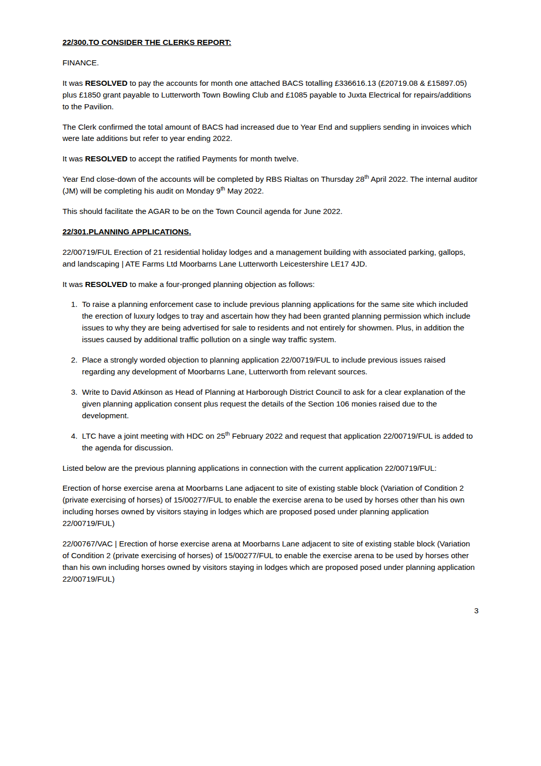22/300. TO CONSIDER THE CLERKS REPORT:
FINANCE.
It was RESOLVED to pay the accounts for month one attached BACS totalling £336616.13 (£20719.08 & £15897.05) plus £1850 grant payable to Lutterworth Town Bowling Club and £1085 payable to Juxta Electrical for repairs/additions to the Pavilion.
The Clerk confirmed the total amount of BACS had increased due to Year End and suppliers sending in invoices which were late additions but refer to year ending 2022.
It was RESOLVED to accept the ratified Payments for month twelve.
Year End close-down of the accounts will be completed by RBS Rialtas on Thursday 28th April 2022. The internal auditor (JM) will be completing his audit on Monday 9th May 2022.
This should facilitate the AGAR to be on the Town Council agenda for June 2022.
22/301. PLANNING APPLICATIONS.
22/00719/FUL Erection of 21 residential holiday lodges and a management building with associated parking, gallops, and landscaping | ATE Farms Ltd Moorbarns Lane Lutterworth Leicestershire LE17 4JD.
It was RESOLVED to make a four-pronged planning objection as follows:
To raise a planning enforcement case to include previous planning applications for the same site which included the erection of luxury lodges to tray and ascertain how they had been granted planning permission which include issues to why they are being advertised for sale to residents and not entirely for showmen. Plus, in addition the issues caused by additional traffic pollution on a single way traffic system.
Place a strongly worded objection to planning application 22/00719/FUL to include previous issues raised regarding any development of Moorbarns Lane, Lutterworth from relevant sources.
Write to David Atkinson as Head of Planning at Harborough District Council to ask for a clear explanation of the given planning application consent plus request the details of the Section 106 monies raised due to the development.
LTC have a joint meeting with HDC on 25th February 2022 and request that application 22/00719/FUL is added to the agenda for discussion.
Listed below are the previous planning applications in connection with the current application 22/00719/FUL:
Erection of horse exercise arena at Moorbarns Lane adjacent to site of existing stable block (Variation of Condition 2 (private exercising of horses) of 15/00277/FUL to enable the exercise arena to be used by horses other than his own including horses owned by visitors staying in lodges which are proposed posed under planning application 22/00719/FUL)
22/00767/VAC | Erection of horse exercise arena at Moorbarns Lane adjacent to site of existing stable block (Variation of Condition 2 (private exercising of horses) of 15/00277/FUL to enable the exercise arena to be used by horses other than his own including horses owned by visitors staying in lodges which are proposed posed under planning application 22/00719/FUL)
3